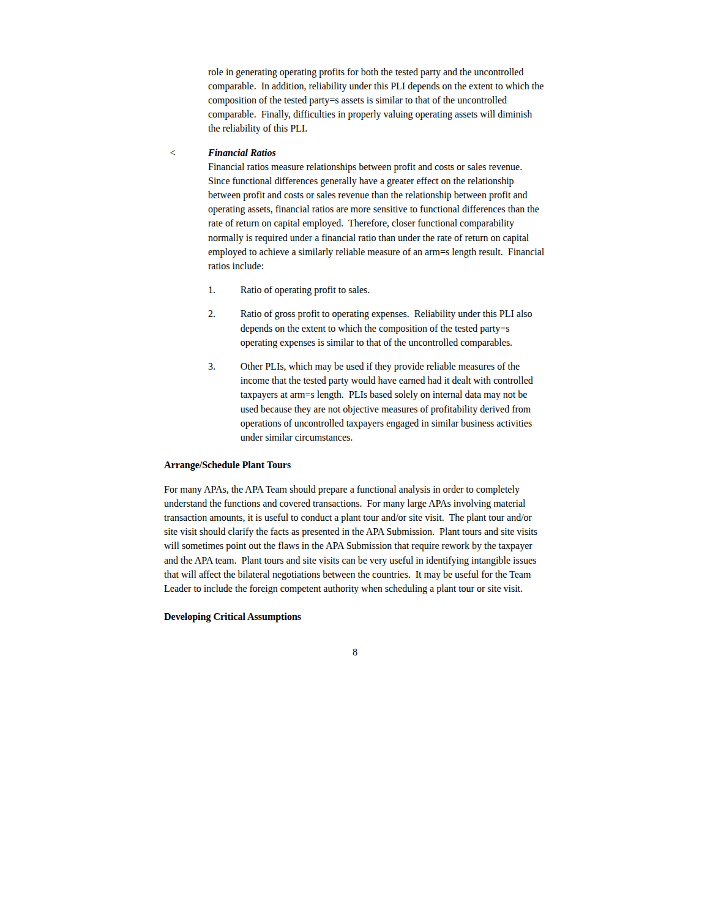role in generating operating profits for both the tested party and the uncontrolled comparable. In addition, reliability under this PLI depends on the extent to which the composition of the tested party=s assets is similar to that of the uncontrolled comparable. Finally, difficulties in properly valuing operating assets will diminish the reliability of this PLI.
<
Financial Ratios
Financial ratios measure relationships between profit and costs or sales revenue. Since functional differences generally have a greater effect on the relationship between profit and costs or sales revenue than the relationship between profit and operating assets, financial ratios are more sensitive to functional differences than the rate of return on capital employed. Therefore, closer functional comparability normally is required under a financial ratio than under the rate of return on capital employed to achieve a similarly reliable measure of an arm=s length result. Financial ratios include:
Ratio of operating profit to sales.
Ratio of gross profit to operating expenses. Reliability under this PLI also depends on the extent to which the composition of the tested party=s operating expenses is similar to that of the uncontrolled comparables.
Other PLIs, which may be used if they provide reliable measures of the income that the tested party would have earned had it dealt with controlled taxpayers at arm=s length. PLIs based solely on internal data may not be used because they are not objective measures of profitability derived from operations of uncontrolled taxpayers engaged in similar business activities under similar circumstances.
Arrange/Schedule Plant Tours
For many APAs, the APA Team should prepare a functional analysis in order to completely understand the functions and covered transactions. For many large APAs involving material transaction amounts, it is useful to conduct a plant tour and/or site visit. The plant tour and/or site visit should clarify the facts as presented in the APA Submission. Plant tours and site visits will sometimes point out the flaws in the APA Submission that require rework by the taxpayer and the APA team. Plant tours and site visits can be very useful in identifying intangible issues that will affect the bilateral negotiations between the countries. It may be useful for the Team Leader to include the foreign competent authority when scheduling a plant tour or site visit.
Developing Critical Assumptions
8